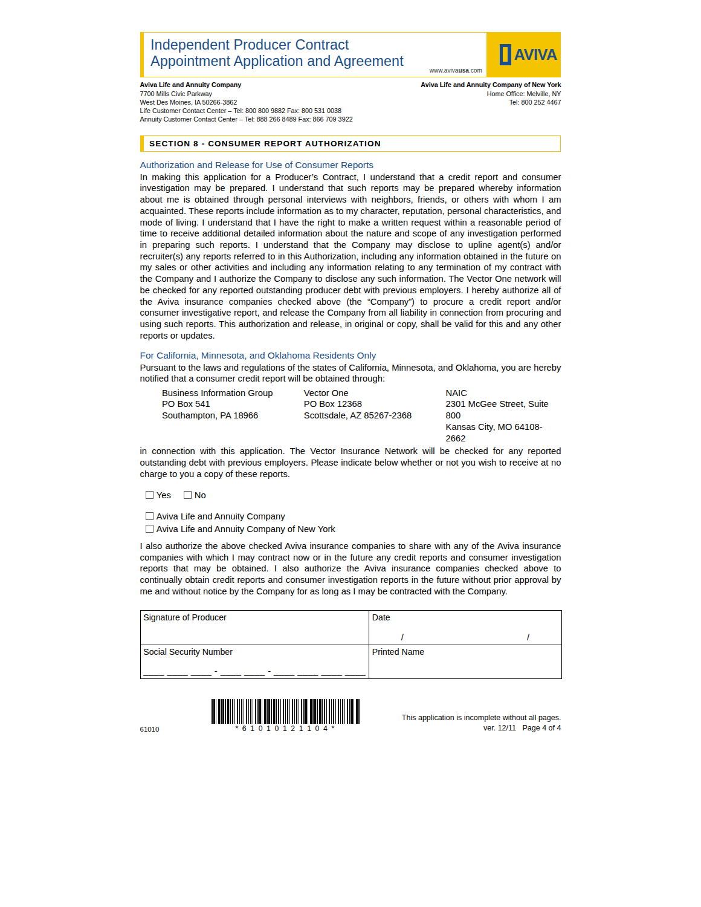Independent Producer Contract
Appointment Application and Agreement
www.avivausa.com
AVIVA
Aviva Life and Annuity Company
7700 Mills Civic Parkway
West Des Moines, IA 50266-3862
Life Customer Contact Center – Tel: 800 800 9882 Fax: 800 531 0038
Annuity Customer Contact Center – Tel: 888 266 8489 Fax: 866 709 3922
Aviva Life and Annuity Company of New York
Home Office: Melville, NY
Tel: 800 252 4467
SECTION 8 - CONSUMER REPORT AUTHORIZATION
Authorization and Release for Use of Consumer Reports
In making this application for a Producer’s Contract, I understand that a credit report and consumer investigation may be prepared. I understand that such reports may be prepared whereby information about me is obtained through personal interviews with neighbors, friends, or others with whom I am acquainted. These reports include information as to my character, reputation, personal characteristics, and mode of living. I understand that I have the right to make a written request within a reasonable period of time to receive additional detailed information about the nature and scope of any investigation performed in preparing such reports. I understand that the Company may disclose to upline agent(s) and/or recruiter(s) any reports referred to in this Authorization, including any information obtained in the future on my sales or other activities and including any information relating to any termination of my contract with the Company and I authorize the Company to disclose any such information. The Vector One network will be checked for any reported outstanding producer debt with previous employers. I hereby authorize all of the Aviva insurance companies checked above (the “Company”) to procure a credit report and/or consumer investigative report, and release the Company from all liability in connection from procuring and using such reports. This authorization and release, in original or copy, shall be valid for this and any other reports or updates.
For California, Minnesota, and Oklahoma Residents Only
Pursuant to the laws and regulations of the states of California, Minnesota, and Oklahoma, you are hereby notified that a consumer credit report will be obtained through:
Business Information Group
PO Box 541
Southampton, PA 18966
Vector One
PO Box 12368
Scottsdale, AZ 85267-2368
NAIC
2301 McGee Street, Suite 800
Kansas City, MO 64108-2662
in connection with this application. The Vector Insurance Network will be checked for any reported outstanding debt with previous employers. Please indicate below whether or not you wish to receive at no charge to you a copy of these reports.
Yes No
Aviva Life and Annuity Company
Aviva Life and Annuity Company of New York
I also authorize the above checked Aviva insurance companies to share with any of the Aviva insurance companies with which I may contract now or in the future any credit reports and consumer investigation reports that may be obtained. I also authorize the Aviva insurance companies checked above to continually obtain credit reports and consumer investigation reports in the future without prior approval by me and without notice by the Company for as long as I may be contracted with the Company.
| Signature of Producer | Date / / |
| Social Security Number ____ ____ ____ - ____ ____ - ____ ____ ____ ____ | Printed Name |
61010
* 6 1 0 1 0 1 2 1 1 0 4 *
This application is incomplete without all pages.
ver. 12/11 Page 4 of 4